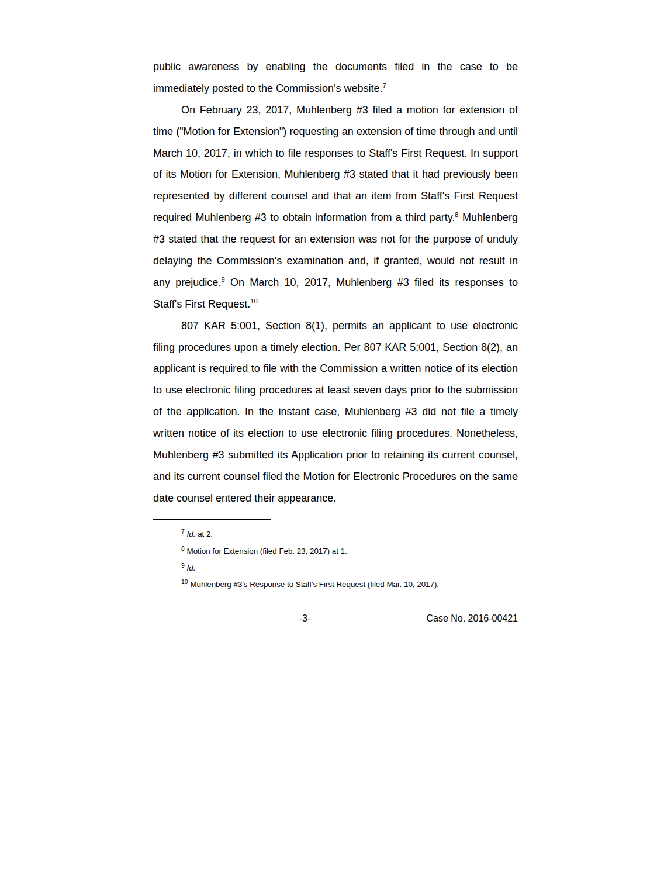public awareness by enabling the documents filed in the case to be immediately posted to the Commission's website.7
On February 23, 2017, Muhlenberg #3 filed a motion for extension of time ("Motion for Extension") requesting an extension of time through and until March 10, 2017, in which to file responses to Staff's First Request. In support of its Motion for Extension, Muhlenberg #3 stated that it had previously been represented by different counsel and that an item from Staff's First Request required Muhlenberg #3 to obtain information from a third party.8 Muhlenberg #3 stated that the request for an extension was not for the purpose of unduly delaying the Commission's examination and, if granted, would not result in any prejudice.9 On March 10, 2017, Muhlenberg #3 filed its responses to Staff's First Request.10
807 KAR 5:001, Section 8(1), permits an applicant to use electronic filing procedures upon a timely election. Per 807 KAR 5:001, Section 8(2), an applicant is required to file with the Commission a written notice of its election to use electronic filing procedures at least seven days prior to the submission of the application. In the instant case, Muhlenberg #3 did not file a timely written notice of its election to use electronic filing procedures. Nonetheless, Muhlenberg #3 submitted its Application prior to retaining its current counsel, and its current counsel filed the Motion for Electronic Procedures on the same date counsel entered their appearance.
7 Id. at 2.
8 Motion for Extension (filed Feb. 23, 2017) at 1.
9 Id.
10 Muhlenberg #3's Response to Staff's First Request (filed Mar. 10, 2017).
-3- Case No. 2016-00421